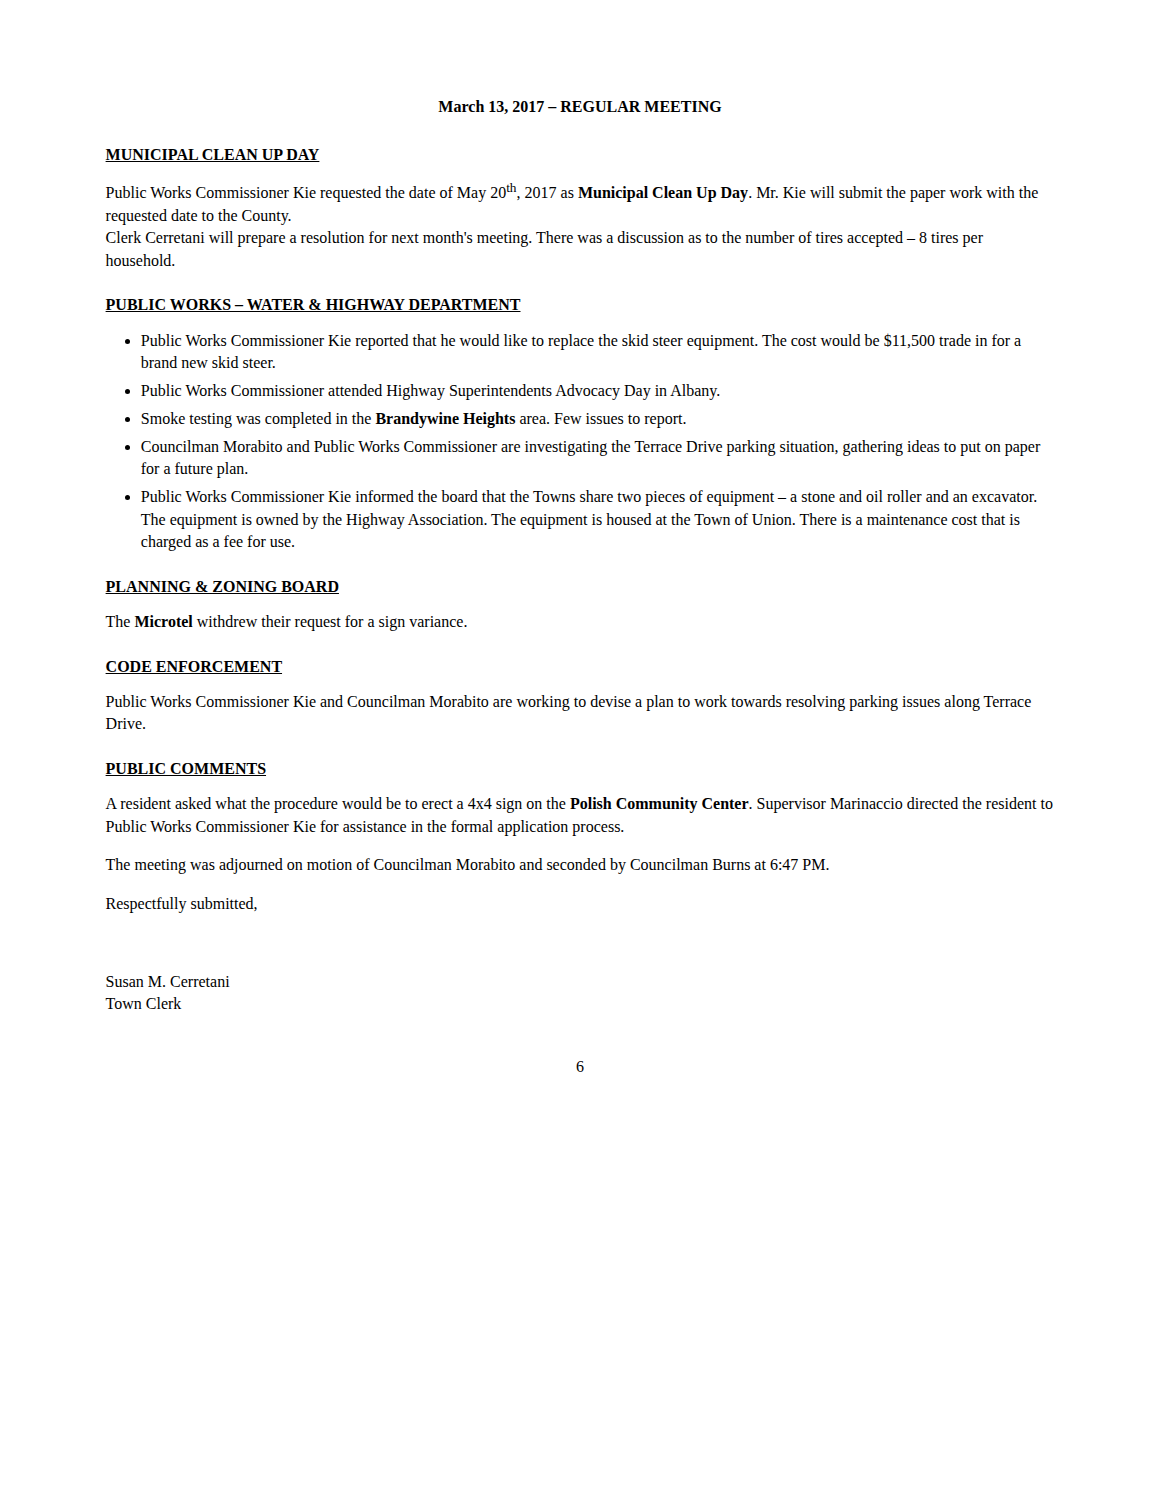March 13, 2017 – REGULAR MEETING
MUNICIPAL CLEAN UP DAY
Public Works Commissioner Kie requested the date of May 20th, 2017 as Municipal Clean Up Day. Mr. Kie will submit the paper work with the requested date to the County.
Clerk Cerretani will prepare a resolution for next month's meeting. There was a discussion as to the number of tires accepted – 8 tires per household.
PUBLIC WORKS – WATER & HIGHWAY DEPARTMENT
Public Works Commissioner Kie reported that he would like to replace the skid steer equipment. The cost would be $11,500 trade in for a brand new skid steer.
Public Works Commissioner attended Highway Superintendents Advocacy Day in Albany.
Smoke testing was completed in the Brandywine Heights area. Few issues to report.
Councilman Morabito and Public Works Commissioner are investigating the Terrace Drive parking situation, gathering ideas to put on paper for a future plan.
Public Works Commissioner Kie informed the board that the Towns share two pieces of equipment – a stone and oil roller and an excavator. The equipment is owned by the Highway Association. The equipment is housed at the Town of Union. There is a maintenance cost that is charged as a fee for use.
PLANNING & ZONING BOARD
The Microtel withdrew their request for a sign variance.
CODE ENFORCEMENT
Public Works Commissioner Kie and Councilman Morabito are working to devise a plan to work towards resolving parking issues along Terrace Drive.
PUBLIC COMMENTS
A resident asked what the procedure would be to erect a 4x4 sign on the Polish Community Center. Supervisor Marinaccio directed the resident to Public Works Commissioner Kie for assistance in the formal application process.
The meeting was adjourned on motion of Councilman Morabito and seconded by Councilman Burns at 6:47 PM.
Respectfully submitted,
Susan M. Cerretani
Town Clerk
6